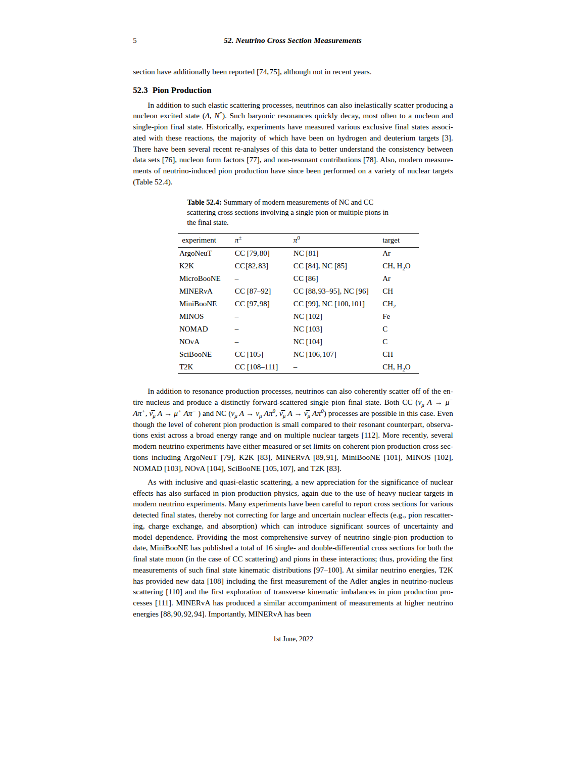5
52. Neutrino Cross Section Measurements
section have additionally been reported [74, 75], although not in recent years.
52.3 Pion Production
In addition to such elastic scattering processes, neutrinos can also inelastically scatter producing a nucleon excited state (Δ, N*). Such baryonic resonances quickly decay, most often to a nucleon and single-pion final state. Historically, experiments have measured various exclusive final states associated with these reactions, the majority of which have been on hydrogen and deuterium targets [3]. There have been several recent re-analyses of this data to better understand the consistency between data sets [76], nucleon form factors [77], and non-resonant contributions [78]. Also, modern measurements of neutrino-induced pion production have since been performed on a variety of nuclear targets (Table 52.4).
Table 52.4: Summary of modern measurements of NC and CC scattering cross sections involving a single pion or multiple pions in the final state.
| experiment | π ± | π 0 | target |
| --- | --- | --- | --- |
| ArgoNeuT | CC [79, 80] | NC [81] | Ar |
| K2K | CC [82, 83] | CC [84], NC [85] | CH, H 2 O |
| MicroBooNE | – | CC [86] | Ar |
| MINER ν A | CC [87–92] | CC [88, 93–95], NC [96] | CH |
| MiniBooNE | CC [97, 98] | CC [99], NC [100, 101] | CH 2 |
| MINOS | – | NC [102] | Fe |
| NOMAD | – | NC [103] | C |
| NOvA | – | NC [104] | C |
| SciBooNE | CC [105] | NC [106, 107] | CH |
| T2K | CC [108–111] | – | CH, H 2 O |
In addition to resonance production processes, neutrinos can also coherently scatter off of the entire nucleus and produce a distinctly forward-scattered single pion final state. Both CC (νμ A → μ− Aπ+, ν̅μ A → μ+ Aπ− ) and NC (νμ A → νμ Aπ0, ν̅μ A → ν̅μ Aπ0) processes are possible in this case. Even though the level of coherent pion production is small compared to their resonant counterpart, observations exist across a broad energy range and on multiple nuclear targets [112]. More recently, several modern neutrino experiments have either measured or set limits on coherent pion production cross sections including ArgoNeuT [79], K2K [83], MINERvA [89, 91], MiniBooNE [101], MINOS [102], NOMAD [103], NOvA [104], SciBooNE [105, 107], and T2K [83].
As with inclusive and quasi-elastic scattering, a new appreciation for the significance of nuclear effects has also surfaced in pion production physics, again due to the use of heavy nuclear targets in modern neutrino experiments. Many experiments have been careful to report cross sections for various detected final states, thereby not correcting for large and uncertain nuclear effects (e.g., pion rescattering, charge exchange, and absorption) which can introduce significant sources of uncertainty and model dependence. Providing the most comprehensive survey of neutrino single-pion production to date, MiniBooNE has published a total of 16 single- and double-differential cross sections for both the final state muon (in the case of CC scattering) and pions in these interactions; thus, providing the first measurements of such final state kinematic distributions [97–100]. At similar neutrino energies, T2K has provided new data [108] including the first measurement of the Adler angles in neutrino-nucleus scattering [110] and the first exploration of transverse kinematic imbalances in pion production processes [111]. MINERvA has produced a similar accompaniment of measurements at higher neutrino energies [88, 90, 92, 94]. Importantly, MINERvA has been
1st June, 2022